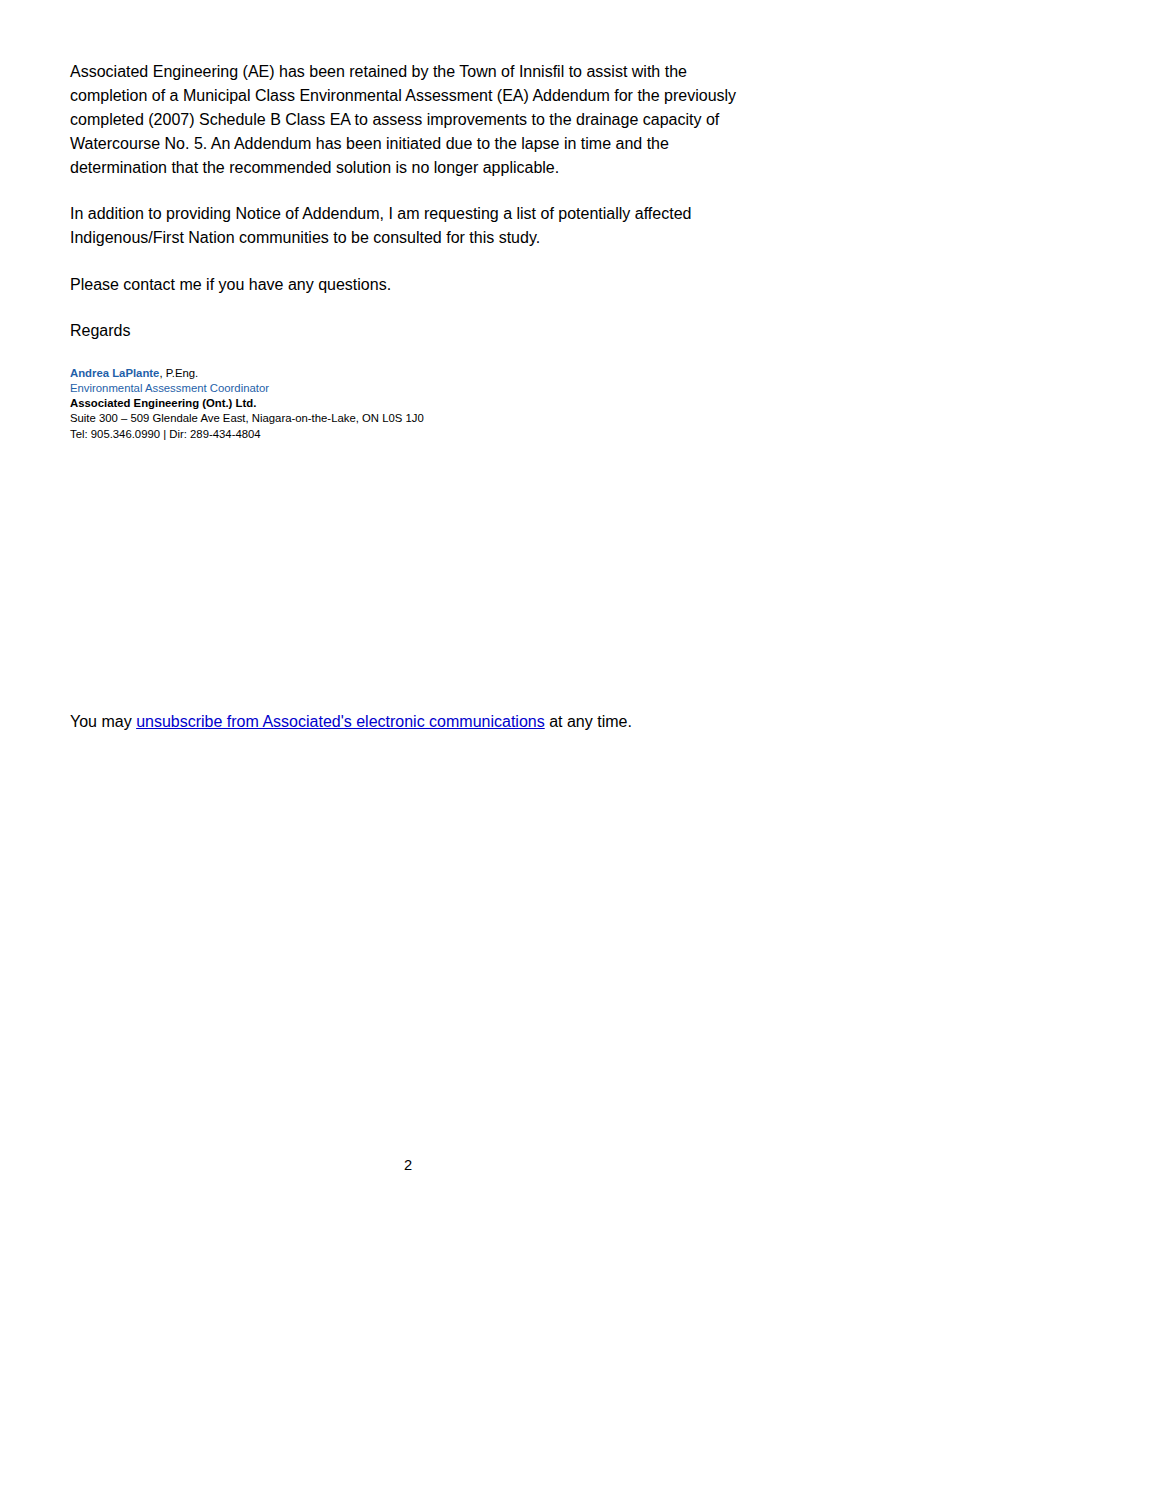Associated Engineering (AE) has been retained by the Town of Innisfil to assist with the completion of a Municipal Class Environmental Assessment (EA) Addendum for the previously completed (2007) Schedule B Class EA to assess improvements to the drainage capacity of Watercourse No. 5. An Addendum has been initiated due to the lapse in time and the determination that the recommended solution is no longer applicable.
In addition to providing Notice of Addendum, I am requesting a list of potentially affected Indigenous/First Nation communities to be consulted for this study.
Please contact me if you have any questions.
Regards
Andrea LaPlante, P.Eng.
Environmental Assessment Coordinator
Associated Engineering (Ont.) Ltd.
Suite 300 – 509 Glendale Ave East, Niagara-on-the-Lake, ON L0S 1J0
Tel: 905.346.0990 | Dir: 289-434-4804
You may unsubscribe from Associated's electronic communications at any time.
2